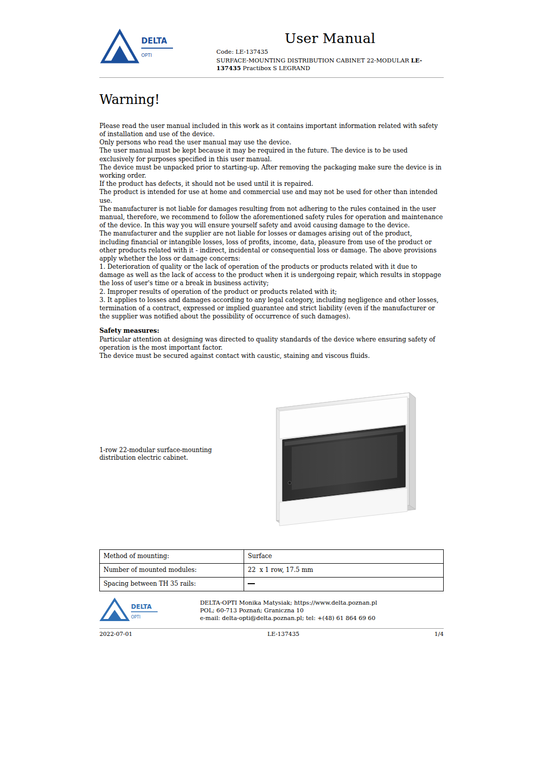DELTA OPTI
User Manual
Code: LE-137435
SURFACE-MOUNTING DISTRIBUTION CABINET 22-MODULAR LE-137435 Practibox S LEGRAND
Warning!
Please read the user manual included in this work as it contains important information related with safety of installation and use of the device.
Only persons who read the user manual may use the device.
The user manual must be kept because it may be required in the future. The device is to be used exclusively for purposes specified in this user manual.
The device must be unpacked prior to starting-up. After removing the packaging make sure the device is in working order.
If the product has defects, it should not be used until it is repaired.
The product is intended for use at home and commercial use and may not be used for other than intended use.
The manufacturer is not liable for damages resulting from not adhering to the rules contained in the user manual, therefore, we recommend to follow the aforementioned safety rules for operation and maintenance of the device. In this way you will ensure yourself safety and avoid causing damage to the device.
The manufacturer and the supplier are not liable for losses or damages arising out of the product, including financial or intangible losses, loss of profits, income, data, pleasure from use of the product or other products related with it - indirect, incidental or consequential loss or damage. The above provisions apply whether the loss or damage concerns:
1. Deterioration of quality or the lack of operation of the products or products related with it due to damage as well as the lack of access to the product when it is undergoing repair, which results in stoppage the loss of user's time or a break in business activity;
2. Improper results of operation of the product or products related with it;
3. It applies to losses and damages according to any legal category, including negligence and other losses, termination of a contract, expressed or implied guarantee and strict liability (even if the manufacturer or the supplier was notified about the possibility of occurrence of such damages).
Safety measures:
Particular attention at designing was directed to quality standards of the device where ensuring safety of operation is the most important factor.
The device must be secured against contact with caustic, staining and viscous fluids.
1-row 22-modular surface-mounting distribution electric cabinet.
| Method of mounting: | Surface |
| Number of mounted modules: | 22 x 1 row, 17.5 mm |
| Spacing between TH 35 rails: | |
DELTA OPTI
DELTA-OPTI Monika Matysiak; https://www.delta.poznan.pl
POL; 60-713 Poznań; Graniczna 10
e-mail: delta-opti@delta.poznan.pl; tel: +(48) 61 864 69 60
2022-07-01 LE-137435 1/4